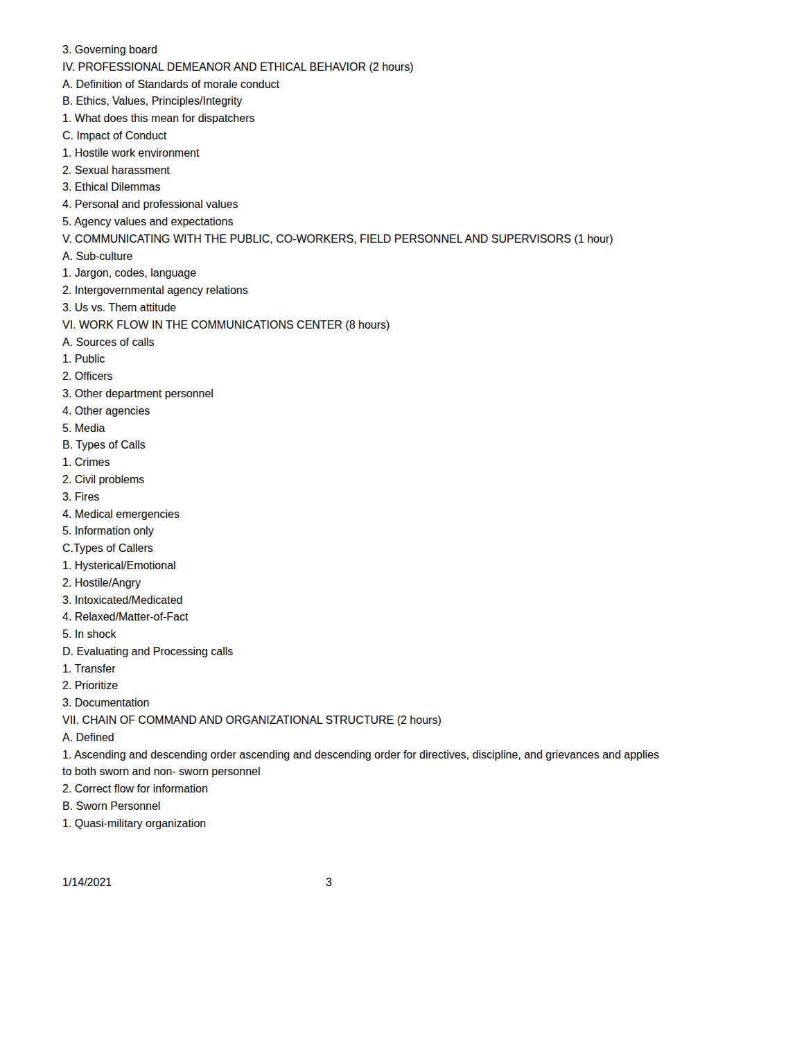3. Governing board
IV. PROFESSIONAL DEMEANOR AND ETHICAL BEHAVIOR (2 hours)
A. Definition of Standards of morale conduct
B. Ethics, Values, Principles/Integrity
1. What does this mean for dispatchers
C. Impact of Conduct
1. Hostile work environment
2. Sexual harassment
3. Ethical Dilemmas
4. Personal and professional values
5. Agency values and expectations
V. COMMUNICATING WITH THE PUBLIC, CO-WORKERS, FIELD PERSONNEL AND SUPERVISORS (1 hour)
A. Sub-culture
1. Jargon, codes, language
2. Intergovernmental agency relations
3. Us vs. Them attitude
VI. WORK FLOW IN THE COMMUNICATIONS CENTER (8 hours)
A. Sources of calls
1. Public
2. Officers
3. Other department personnel
4. Other agencies
5. Media
B. Types of Calls
1. Crimes
2. Civil problems
3. Fires
4. Medical emergencies
5. Information only
C.Types of Callers
1. Hysterical/Emotional
2. Hostile/Angry
3. Intoxicated/Medicated
4. Relaxed/Matter-of-Fact
5. In shock
D. Evaluating and Processing calls
1. Transfer
2. Prioritize
3. Documentation
VII. CHAIN OF COMMAND AND ORGANIZATIONAL STRUCTURE (2 hours)
A. Defined
1. Ascending and descending order ascending and descending order for directives, discipline, and grievances and applies
to both sworn and non- sworn personnel
2. Correct flow for information
B. Sworn Personnel
1. Quasi-military organization
1/14/2021 3